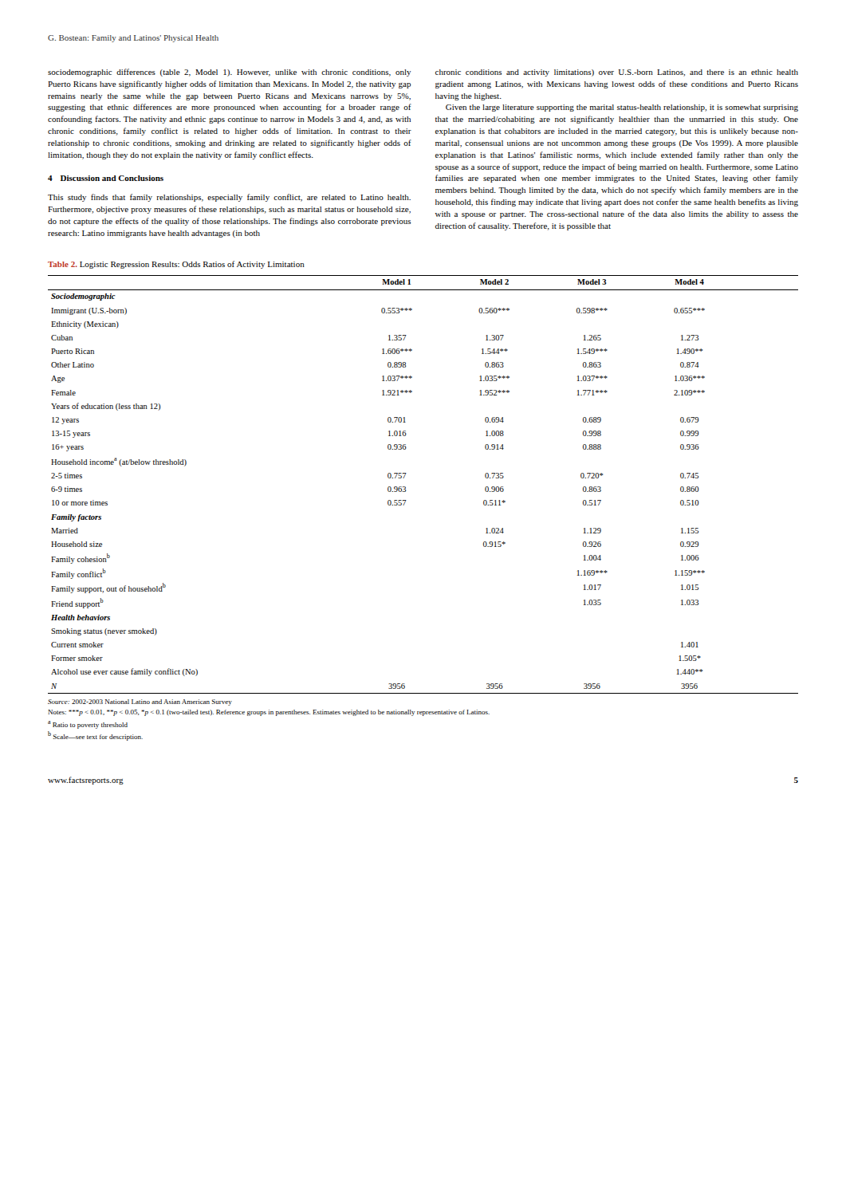G. Bostean: Family and Latinos' Physical Health
sociodemographic differences (table 2, Model 1). However, unlike with chronic conditions, only Puerto Ricans have significantly higher odds of limitation than Mexicans. In Model 2, the nativity gap remains nearly the same while the gap between Puerto Ricans and Mexicans narrows by 5%, suggesting that ethnic differences are more pronounced when accounting for a broader range of confounding factors. The nativity and ethnic gaps continue to narrow in Models 3 and 4, and, as with chronic conditions, family conflict is related to higher odds of limitation. In contrast to their relationship to chronic conditions, smoking and drinking are related to significantly higher odds of limitation, though they do not explain the nativity or family conflict effects.
4 Discussion and Conclusions
This study finds that family relationships, especially family conflict, are related to Latino health. Furthermore, objective proxy measures of these relationships, such as marital status or household size, do not capture the effects of the quality of those relationships. The findings also corroborate previous research: Latino immigrants have health advantages (in both
chronic conditions and activity limitations) over U.S.-born Latinos, and there is an ethnic health gradient among Latinos, with Mexicans having lowest odds of these conditions and Puerto Ricans having the highest.
Given the large literature supporting the marital status-health relationship, it is somewhat surprising that the married/cohabiting are not significantly healthier than the unmarried in this study. One explanation is that cohabitors are included in the married category, but this is unlikely because non-marital, consensual unions are not uncommon among these groups (De Vos 1999). A more plausible explanation is that Latinos' familistic norms, which include extended family rather than only the spouse as a source of support, reduce the impact of being married on health. Furthermore, some Latino families are separated when one member immigrates to the United States, leaving other family members behind. Though limited by the data, which do not specify which family members are in the household, this finding may indicate that living apart does not confer the same health benefits as living with a spouse or partner. The cross-sectional nature of the data also limits the ability to assess the direction of causality. Therefore, it is possible that
Table 2. Logistic Regression Results: Odds Ratios of Activity Limitation
| | Model 1 | Model 2 | Model 3 | Model 4 | |
| --- | --- | --- | --- | --- | --- |
| Sociodemographic | | | | | |
| Immigrant (U.S.-born) | 0.553*** | 0.560*** | 0.598*** | 0.655*** | |
| Ethnicity (Mexican) | | | | | |
| Cuban | 1.357 | 1.307 | 1.265 | 1.273 | |
| Puerto Rican | 1.606*** | 1.544** | 1.549*** | 1.490** | |
| Other Latino | 0.898 | 0.863 | 0.863 | 0.874 | |
| Age | 1.037*** | 1.035*** | 1.037*** | 1.036*** | |
| Female | 1.921*** | 1.952*** | 1.771*** | 2.109*** | |
| Years of education (less than 12) | | | | | |
| 12 years | 0.701 | 0.694 | 0.689 | 0.679 | |
| 13-15 years | 1.016 | 1.008 | 0.998 | 0.999 | |
| 16+ years | 0.936 | 0.914 | 0.888 | 0.936 | |
| Household income a (at/below threshold) | | | | | |
| 2-5 times | 0.757 | 0.735 | 0.720* | 0.745 | |
| 6-9 times | 0.963 | 0.906 | 0.863 | 0.860 | |
| 10 or more times | 0.557 | 0.511* | 0.517 | 0.510 | |
| Family factors | | | | | |
| Married | | 1.024 | 1.129 | 1.155 | |
| Household size | | 0.915* | 0.926 | 0.929 | |
| Family cohesion b | | | 1.004 | 1.006 | |
| Family conflict b | | | 1.169*** | 1.159*** | |
| Family support, out of household b | | | 1.017 | 1.015 | |
| Friend support b | | | 1.035 | 1.033 | |
| Health behaviors | | | | | |
| Smoking status (never smoked) | | | | | |
| Current smoker | | | | 1.401 | |
| Former smoker | | | | 1.505* | |
| Alcohol use ever cause family conflict (No) | | | | 1.440** | |
| N | 3956 | 3956 | 3956 | 3956 | |
Source: 2002-2003 National Latino and Asian American Survey
Notes: ***p < 0.01, **p < 0.05, *p < 0.1 (two-tailed test). Reference groups in parentheses. Estimates weighted to be nationally representative of Latinos.
a Ratio to poverty threshold
b Scale—see text for description.
www.factsreports.org 5